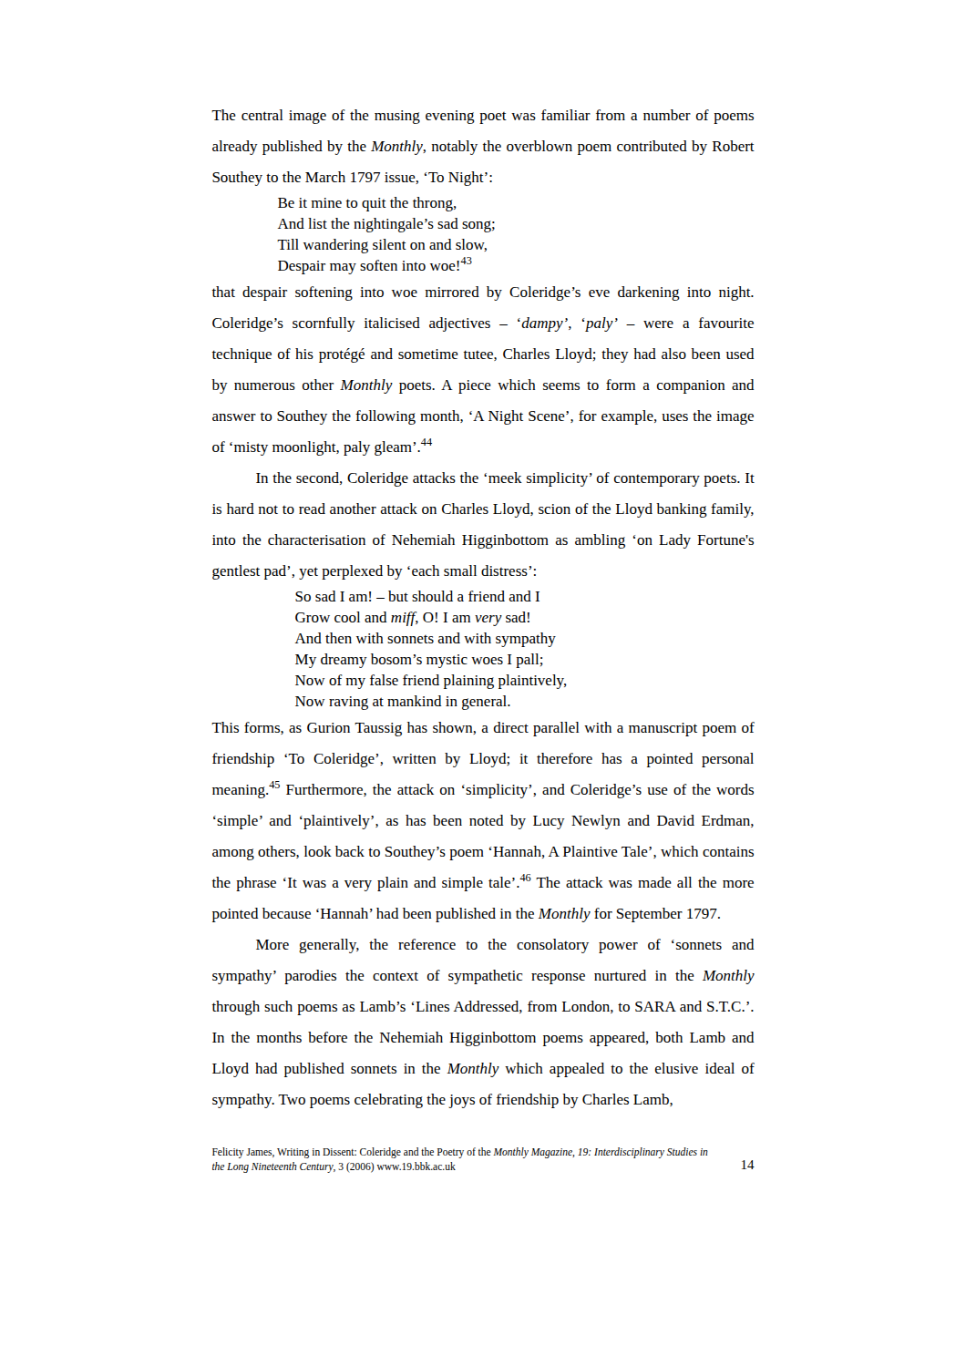The central image of the musing evening poet was familiar from a number of poems already published by the Monthly, notably the overblown poem contributed by Robert Southey to the March 1797 issue, ‘To Night’:
Be it mine to quit the throng,
And list the nightingale’s sad song;
Till wandering silent on and slow,
Despair may soften into woe!43
that despair softening into woe mirrored by Coleridge’s eve darkening into night. Coleridge’s scornfully italicised adjectives – ‘dampy’, ‘paly’ – were a favourite technique of his protégé and sometime tutee, Charles Lloyd; they had also been used by numerous other Monthly poets. A piece which seems to form a companion and answer to Southey the following month, ‘A Night Scene’, for example, uses the image of ‘misty moonlight, paly gleam’.44
In the second, Coleridge attacks the ‘meek simplicity’ of contemporary poets. It is hard not to read another attack on Charles Lloyd, scion of the Lloyd banking family, into the characterisation of Nehemiah Higginbottom as ambling ‘on Lady Fortune's gentlest pad’, yet perplexed by ‘each small distress’:
So sad I am! – but should a friend and I
Grow cool and miff, O! I am very sad!
And then with sonnets and with sympathy
My dreamy bosom’s mystic woes I pall;
Now of my false friend plaining plaintively,
Now raving at mankind in general.
This forms, as Gurion Taussig has shown, a direct parallel with a manuscript poem of friendship ‘To Coleridge’, written by Lloyd; it therefore has a pointed personal meaning.45 Furthermore, the attack on ‘simplicity’, and Coleridge’s use of the words ‘simple’ and ‘plaintively’, as has been noted by Lucy Newlyn and David Erdman, among others, look back to Southey’s poem ‘Hannah, A Plaintive Tale’, which contains the phrase ‘It was a very plain and simple tale’.46 The attack was made all the more pointed because ‘Hannah’ had been published in the Monthly for September 1797.
More generally, the reference to the consolatory power of ‘sonnets and sympathy’ parodies the context of sympathetic response nurtured in the Monthly through such poems as Lamb’s ‘Lines Addressed, from London, to SARA and S.T.C.’. In the months before the Nehemiah Higginbottom poems appeared, both Lamb and Lloyd had published sonnets in the Monthly which appealed to the elusive ideal of sympathy. Two poems celebrating the joys of friendship by Charles Lamb,
Felicity James, Writing in Dissent: Coleridge and the Poetry of the Monthly Magazine, 19: Interdisciplinary Studies in the Long Nineteenth Century, 3 (2006) www.19.bbk.ac.uk
14